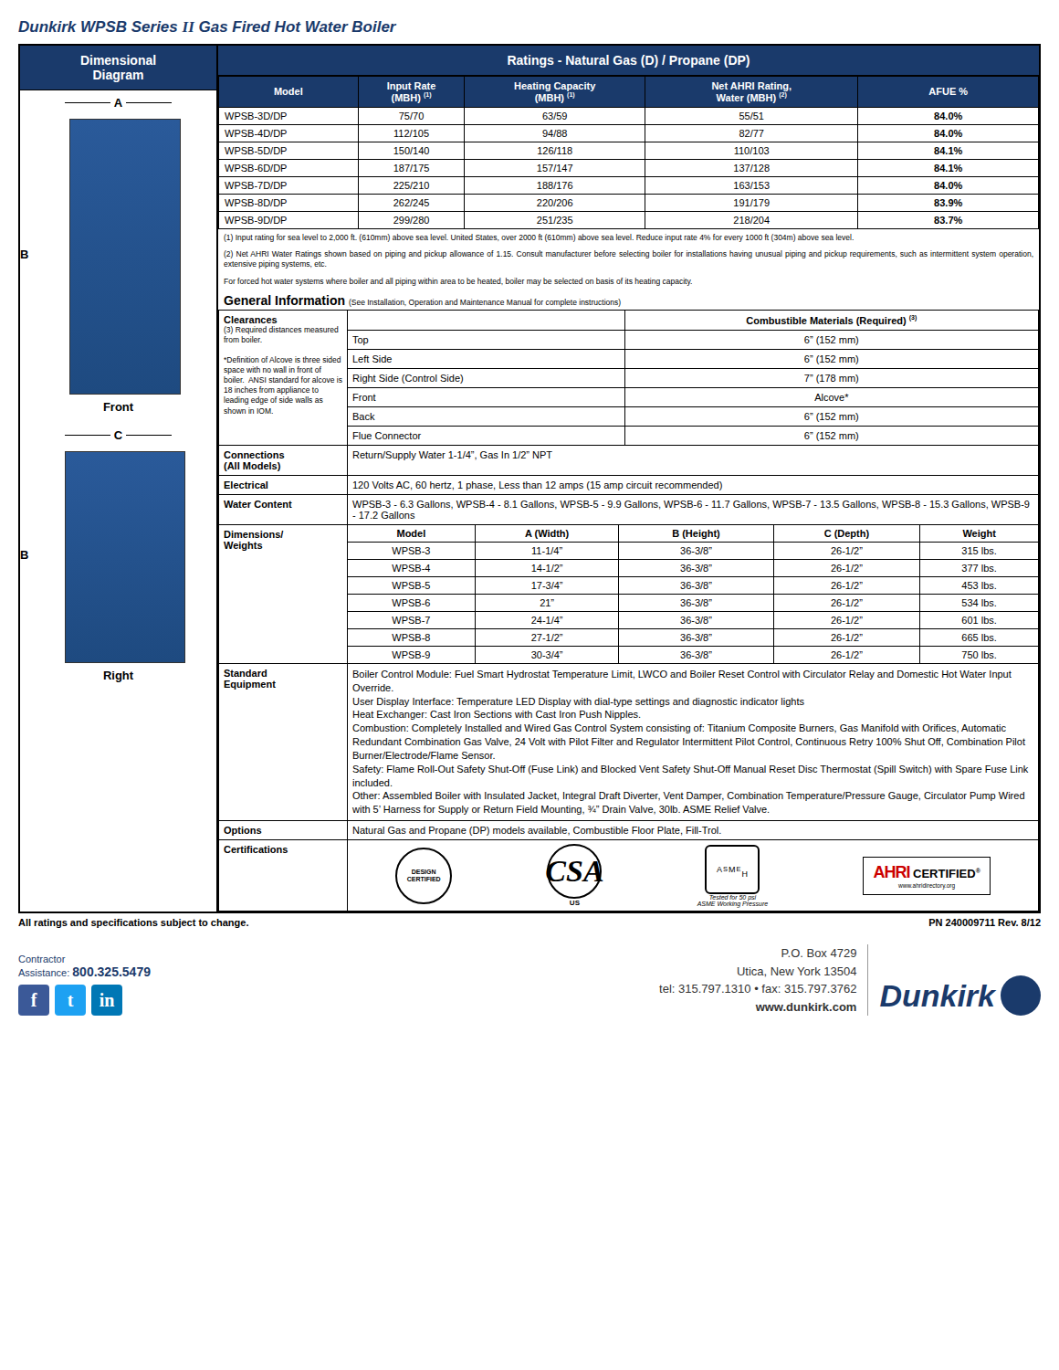Dunkirk WPSB Series II Gas Fired Hot Water Boiler
| Dimensional Diagram A B Front C B Right | Ratings - Natural Gas (D) / Propane (DP) / Model / Input Rate (MBH) (1) / Heating Capacity (MBH) (1) / Net AHRI Rating, Water (MBH) (2) / AFUE % / / --- / --- / --- / --- / --- / / WPSB-3D/DP / 75/70 / 63/59 / 55/51 / 84.0% / / WPSB-4D/DP / 112/105 / 94/88 / 82/77 / 84.0% / / WPSB-5D/DP / 150/140 / 126/118 / 110/103 / 84.1% / / WPSB-6D/DP / 187/175 / 157/147 / 137/128 / 84.1% / / WPSB-7D/DP / 225/210 / 188/176 / 163/153 / 84.0% / / WPSB-8D/DP / 262/245 / 220/206 / 191/179 / 83.9% / / WPSB-9D/DP / 299/280 / 251/235 / 218/204 / 83.7% / (1) Input rating for sea level to 2,000 ft. (610mm) above sea level. United States, over 2000 ft (610mm) above sea level. Reduce input rate 4% for every 1000 ft (304m) above sea level. (2) Net AHRI Water Ratings shown based on piping and pickup allowance of 1.15. Consult manufacturer before selecting boiler for installations having unusual piping and pickup requirements, such as intermittent system operation, extensive piping systems, etc. For forced hot water systems where boiler and all piping within area to be heated, boiler may be selected on basis of its heating capacity. General Information (See Installation, Operation and Maintenance Manual for complete instructions) / Clearances (3) Required distances measured from boiler. *Definition of Alcove is three sided space with no wall in front of boiler. ANSI standard for alcove is 18 inches from appliance to leading edge of side walls as shown in IOM. / / / Combustible Materials (Required) (3) / / Top / 6” (152 mm) / / Left Side / 6” (152 mm) / / Right Side (Control Side) / 7” (178 mm) / / Front / Alcove* / / Back / 6” (152 mm) / / Flue Connector / 6” (152 mm) / / / Connections (All Models) / Return/Supply Water 1-1/4”, Gas In 1/2” NPT / / Electrical / 120 Volts AC, 60 hertz, 1 phase, Less than 12 amps (15 amp circuit recommended) / / Water Content / WPSB-3 - 6.3 Gallons, WPSB-4 - 8.1 Gallons, WPSB-5 - 9.9 Gallons, WPSB-6 - 11.7 Gallons, WPSB-7 - 13.5 Gallons, WPSB-8 - 15.3 Gallons, WPSB-9 - 17.2 Gallons / / Dimensions/ Weights / / Model / A (Width) / B (Height) / C (Depth) / Weight / / --- / --- / --- / --- / --- / / WPSB-3 / 11-1/4” / 36-3/8” / 26-1/2” / 315 lbs. / / WPSB-4 / 14-1/2” / 36-3/8” / 26-1/2” / 377 lbs. / / WPSB-5 / 17-3/4” / 36-3/8” / 26-1/2” / 453 lbs. / / WPSB-6 / 21” / 36-3/8” / 26-1/2” / 534 lbs. / / WPSB-7 / 24-1/4” / 36-3/8” / 26-1/2” / 601 lbs. / / WPSB-8 / 27-1/2” / 36-3/8” / 26-1/2” / 665 lbs. / / WPSB-9 / 30-3/4” / 36-3/8” / 26-1/2” / 750 lbs. / / / Standard Equipment / Boiler Control Module: Fuel Smart Hydrostat Temperature Limit, LWCO and Boiler Reset Control with Circulator Relay and Domestic Hot Water Input Override. User Display Interface: Temperature LED Display with dial-type settings and diagnostic indicator lights Heat Exchanger: Cast Iron Sections with Cast Iron Push Nipples. Combustion: Completely Installed and Wired Gas Control System consisting of: Titanium Composite Burners, Gas Manifold with Orifices, Automatic Redundant Combination Gas Valve, 24 Volt with Pilot Filter and Regulator Intermittent Pilot Control, Continuous Retry 100% Shut Off, Combination Pilot Burner/Electrode/Flame Sensor. Safety: Flame Roll-Out Safety Shut-Off (Fuse Link) and Blocked Vent Safety Shut-Off Manual Reset Disc Thermostat (Spill Switch) with Spare Fuse Link included. Other: Assembled Boiler with Insulated Jacket, Integral Draft Diverter, Vent Damper, Combination Temperature/Pressure Gauge, Circulator Pump Wired with 5’ Harness for Supply or Return Field Mounting, ¾” Drain Valve, 30lb. ASME Relief Valve. / / Options / Natural Gas and Propane (DP) models available, Combustible Floor Plate, Fill-Trol. / / Certifications / DESIGN CERTIFIED CSA US A S M E H Tested for 50 psi ASME Working Pressure AHRI CERTIFIED ® www.ahridirectory.org / |
All ratings and specifications subject to change. PN 240009711 Rev. 8/12
Contractor
Assistance: 800.325.5479
f
t
in
P.O. Box 4729
Utica, New York 13504
tel: 315.797.1310 • fax: 315.797.3762
www.dunkirk.com
Dunkirk